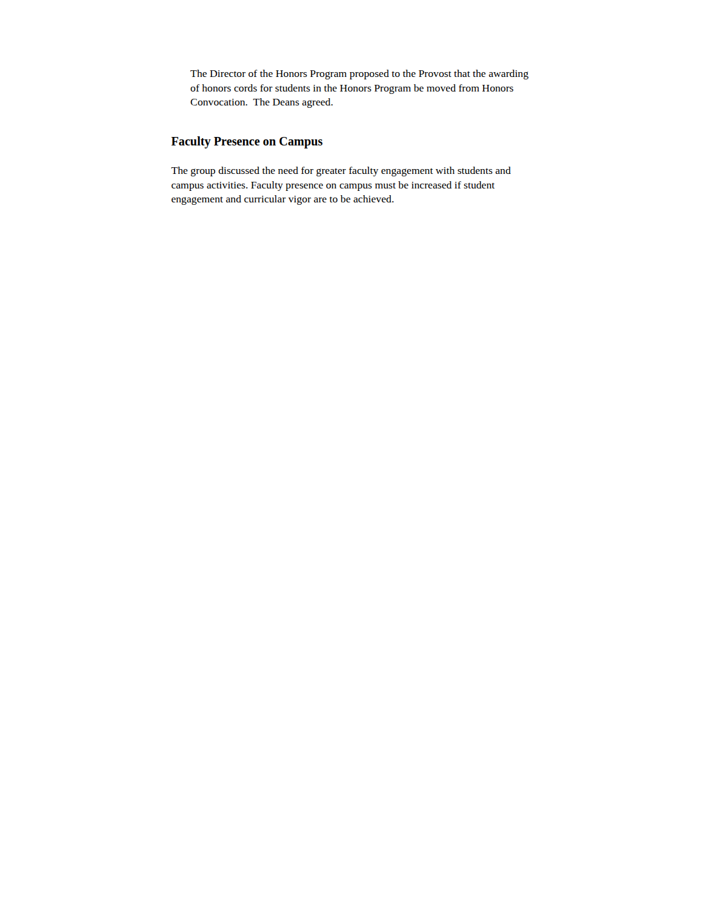The Director of the Honors Program proposed to the Provost that the awarding of honors cords for students in the Honors Program be moved from Honors Convocation. The Deans agreed.
Faculty Presence on Campus
The group discussed the need for greater faculty engagement with students and campus activities. Faculty presence on campus must be increased if student engagement and curricular vigor are to be achieved.